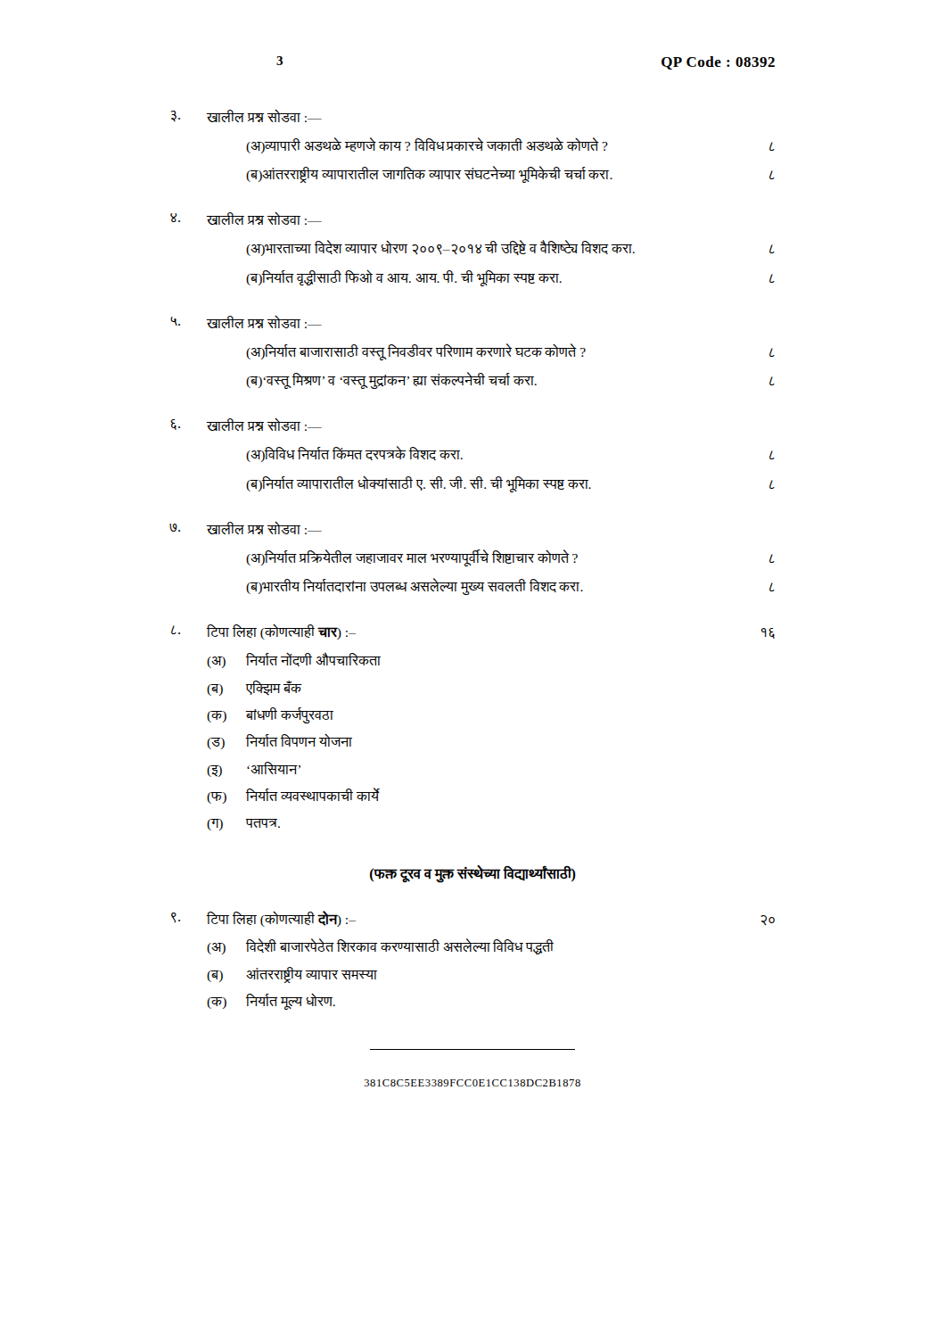3
QP Code : 08392
३.
खालील प्रश्न सोडवा :—
(अ) व्यापारी अडथळे म्हणजे काय ? विविध प्रकारचे जकाती अडथळे कोणते ?
८
(ब) आंतरराष्ट्रीय व्यापारातील जागतिक व्यापार संघटनेच्या भूमिकेची चर्चा करा.
८
४.
खालील प्रश्न सोडवा :—
(अ) भारताच्या विदेश व्यापार धोरण २००९–२०१४ ची उद्दिष्टे व वैशिष्ट्ये विशद करा.
८
(ब) निर्यात वृद्धीसाठी फिओ व आय. आय. पी. ची भूमिका स्पष्ट करा.
८
५.
खालील प्रश्न सोडवा :—
(अ) निर्यात बाजारासाठी वस्तू निवडीवर परिणाम करणारे घटक कोणते ?
८
(ब)‘वस्तू मिश्रण’ व ‘वस्तू मुद्रांकन’ ह्या संकल्पनेची चर्चा करा.
८
६.
खालील प्रश्न सोडवा :—
(अ) विविध निर्यात किंमत दरपत्रके विशद करा.
८
(ब) निर्यात व्यापारातील धोक्यांसाठी ए. सी. जी. सी. ची भूमिका स्पष्ट करा.
८
७.
खालील प्रश्न सोडवा :—
(अ) निर्यात प्रक्रियेतील जहाजावर माल भरण्यापूर्वीचे शिष्टाचार कोणते ?
८
(ब) भारतीय निर्यातदारांना उपलब्ध असलेल्या मुख्य सवलती विशद करा.
८
८.
टिपा लिहा (कोणत्याही चार) :–
१६
(अ) निर्यात नोंदणी औपचारिकता
(ब) एक्झिम बँक
(क) बांधणी कर्जपुरवठा
(ड) निर्यात विपणन योजना
(इ)‘आसियान’
(फ) निर्यात व्यवस्थापकाची कार्ये
(ग) पतपत्र.
(फक्त दूरव व मुक्त संस्थेच्या विद्यार्थ्यांसाठी)
९.
टिपा लिहा (कोणत्याही दोन) :–
२०
(अ) विदेशी बाजारपेठेत शिरकाव करण्यासाठी असलेल्या विविध पद्धती
(ब) आंतरराष्ट्रीय व्यापार समस्या
(क) निर्यात मूल्य धोरण.
381C8C5EE3389FCC0E1CC138DC2B1878